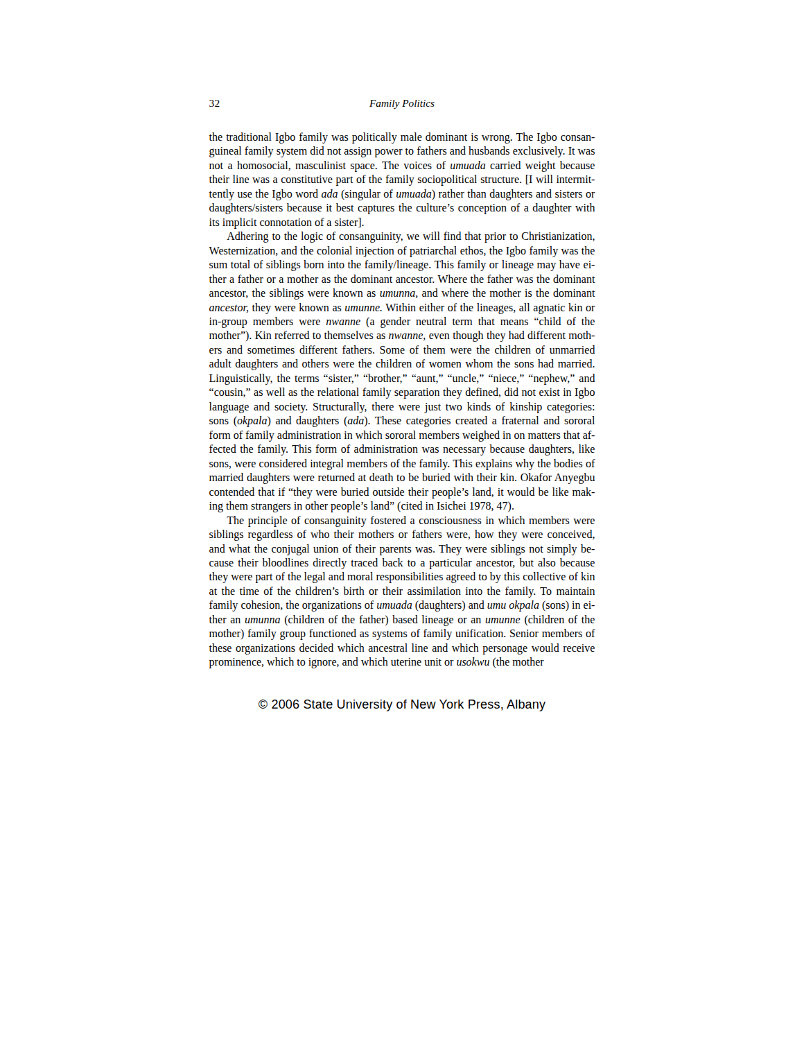32 Family Politics
the traditional Igbo family was politically male dominant is wrong. The Igbo consanguineal family system did not assign power to fathers and husbands exclusively. It was not a homosocial, masculinist space. The voices of umuada carried weight because their line was a constitutive part of the family sociopolitical structure. [I will intermittently use the Igbo word ada (singular of umuada) rather than daughters and sisters or daughters/sisters because it best captures the culture’s conception of a daughter with its implicit connotation of a sister].
Adhering to the logic of consanguinity, we will find that prior to Christianization, Westernization, and the colonial injection of patriarchal ethos, the Igbo family was the sum total of siblings born into the family/lineage. This family or lineage may have either a father or a mother as the dominant ancestor. Where the father was the dominant ancestor, the siblings were known as umunna, and where the mother is the dominant ancestor, they were known as umunne. Within either of the lineages, all agnatic kin or in-group members were nwanne (a gender neutral term that means “child of the mother”). Kin referred to themselves as nwanne, even though they had different mothers and sometimes different fathers. Some of them were the children of unmarried adult daughters and others were the children of women whom the sons had married. Linguistically, the terms “sister,” “brother,” “aunt,” “uncle,” “niece,” “nephew,” and “cousin,” as well as the relational family separation they defined, did not exist in Igbo language and society. Structurally, there were just two kinds of kinship categories: sons (okpala) and daughters (ada). These categories created a fraternal and sororal form of family administration in which sororal members weighed in on matters that affected the family. This form of administration was necessary because daughters, like sons, were considered integral members of the family. This explains why the bodies of married daughters were returned at death to be buried with their kin. Okafor Anyegbu contended that if “they were buried outside their people’s land, it would be like making them strangers in other people’s land” (cited in Isichei 1978, 47).
The principle of consanguinity fostered a consciousness in which members were siblings regardless of who their mothers or fathers were, how they were conceived, and what the conjugal union of their parents was. They were siblings not simply because their bloodlines directly traced back to a particular ancestor, but also because they were part of the legal and moral responsibilities agreed to by this collective of kin at the time of the children’s birth or their assimilation into the family. To maintain family cohesion, the organizations of umuada (daughters) and umu okpala (sons) in either an umunna (children of the father) based lineage or an umunne (children of the mother) family group functioned as systems of family unification. Senior members of these organizations decided which ancestral line and which personage would receive prominence, which to ignore, and which uterine unit or usokwu (the mother
© 2006 State University of New York Press, Albany